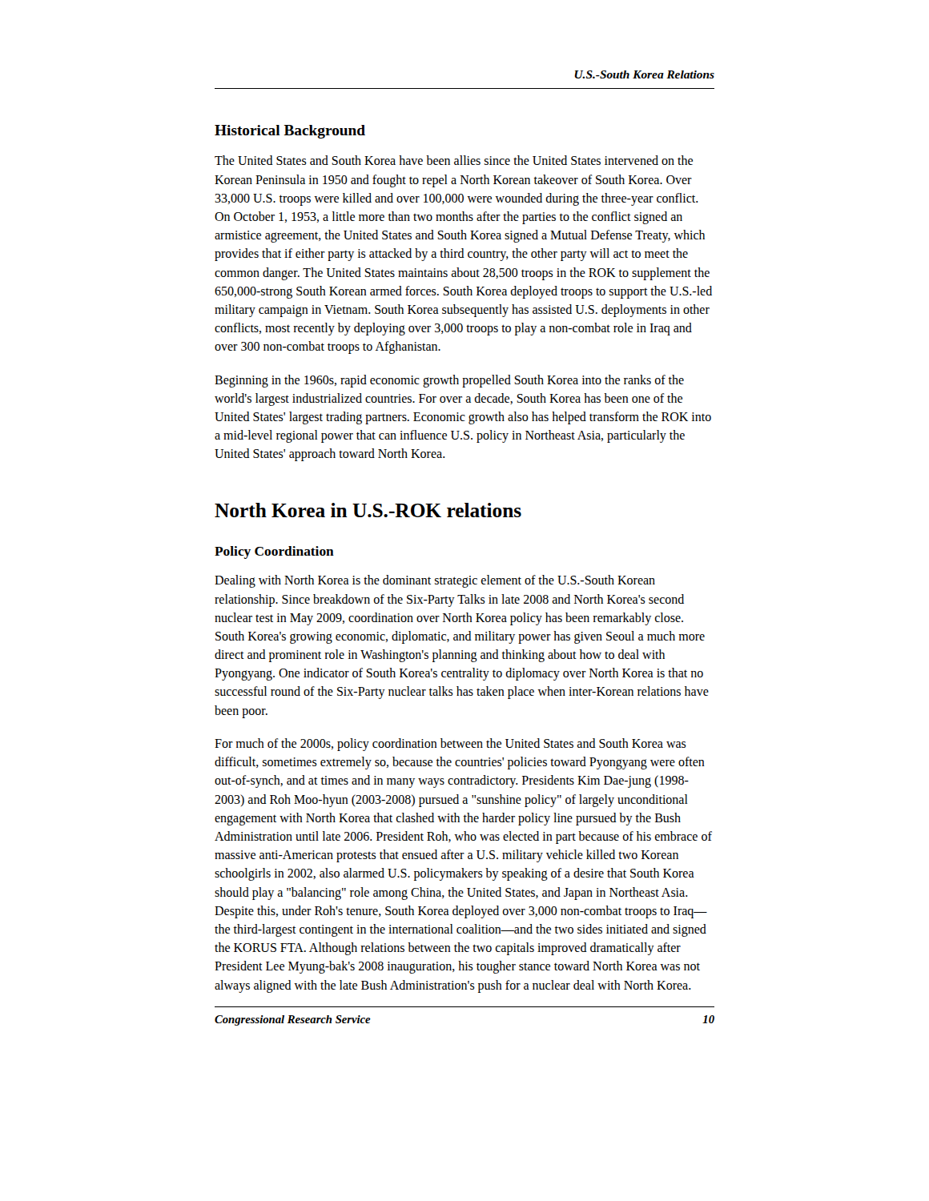U.S.-South Korea Relations
Historical Background
The United States and South Korea have been allies since the United States intervened on the Korean Peninsula in 1950 and fought to repel a North Korean takeover of South Korea. Over 33,000 U.S. troops were killed and over 100,000 were wounded during the three-year conflict. On October 1, 1953, a little more than two months after the parties to the conflict signed an armistice agreement, the United States and South Korea signed a Mutual Defense Treaty, which provides that if either party is attacked by a third country, the other party will act to meet the common danger. The United States maintains about 28,500 troops in the ROK to supplement the 650,000-strong South Korean armed forces. South Korea deployed troops to support the U.S.-led military campaign in Vietnam. South Korea subsequently has assisted U.S. deployments in other conflicts, most recently by deploying over 3,000 troops to play a non-combat role in Iraq and over 300 non-combat troops to Afghanistan.
Beginning in the 1960s, rapid economic growth propelled South Korea into the ranks of the world's largest industrialized countries. For over a decade, South Korea has been one of the United States' largest trading partners. Economic growth also has helped transform the ROK into a mid-level regional power that can influence U.S. policy in Northeast Asia, particularly the United States' approach toward North Korea.
North Korea in U.S.-ROK relations
Policy Coordination
Dealing with North Korea is the dominant strategic element of the U.S.-South Korean relationship. Since breakdown of the Six-Party Talks in late 2008 and North Korea's second nuclear test in May 2009, coordination over North Korea policy has been remarkably close. South Korea's growing economic, diplomatic, and military power has given Seoul a much more direct and prominent role in Washington's planning and thinking about how to deal with Pyongyang. One indicator of South Korea's centrality to diplomacy over North Korea is that no successful round of the Six-Party nuclear talks has taken place when inter-Korean relations have been poor.
For much of the 2000s, policy coordination between the United States and South Korea was difficult, sometimes extremely so, because the countries' policies toward Pyongyang were often out-of-synch, and at times and in many ways contradictory. Presidents Kim Dae-jung (1998-2003) and Roh Moo-hyun (2003-2008) pursued a "sunshine policy" of largely unconditional engagement with North Korea that clashed with the harder policy line pursued by the Bush Administration until late 2006. President Roh, who was elected in part because of his embrace of massive anti-American protests that ensued after a U.S. military vehicle killed two Korean schoolgirls in 2002, also alarmed U.S. policymakers by speaking of a desire that South Korea should play a "balancing" role among China, the United States, and Japan in Northeast Asia. Despite this, under Roh's tenure, South Korea deployed over 3,000 non-combat troops to Iraq—the third-largest contingent in the international coalition—and the two sides initiated and signed the KORUS FTA. Although relations between the two capitals improved dramatically after President Lee Myung-bak's 2008 inauguration, his tougher stance toward North Korea was not always aligned with the late Bush Administration's push for a nuclear deal with North Korea.
Congressional Research Service 10